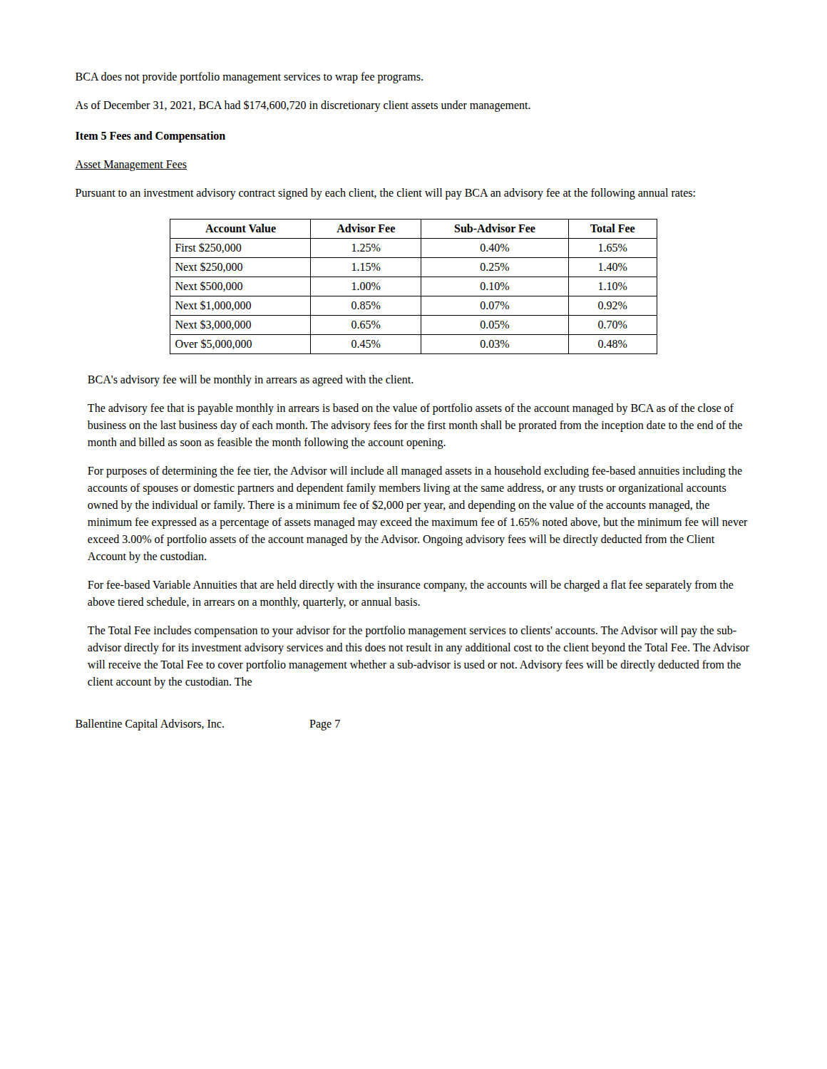BCA does not provide portfolio management services to wrap fee programs.
As of December 31, 2021, BCA had $174,600,720 in discretionary client assets under management.
Item 5 Fees and Compensation
Asset Management Fees
Pursuant to an investment advisory contract signed by each client, the client will pay BCA an advisory fee at the following annual rates:
| Account Value | Advisor Fee | Sub-Advisor Fee | Total Fee |
| --- | --- | --- | --- |
| First $250,000 | 1.25% | 0.40% | 1.65% |
| Next $250,000 | 1.15% | 0.25% | 1.40% |
| Next $500,000 | 1.00% | 0.10% | 1.10% |
| Next $1,000,000 | 0.85% | 0.07% | 0.92% |
| Next $3,000,000 | 0.65% | 0.05% | 0.70% |
| Over $5,000,000 | 0.45% | 0.03% | 0.48% |
BCA's advisory fee will be monthly in arrears as agreed with the client.
The advisory fee that is payable monthly in arrears is based on the value of portfolio assets of the account managed by BCA as of the close of business on the last business day of each month. The advisory fees for the first month shall be prorated from the inception date to the end of the month and billed as soon as feasible the month following the account opening.
For purposes of determining the fee tier, the Advisor will include all managed assets in a household excluding fee-based annuities including the accounts of spouses or domestic partners and dependent family members living at the same address, or any trusts or organizational accounts owned by the individual or family. There is a minimum fee of $2,000 per year, and depending on the value of the accounts managed, the minimum fee expressed as a percentage of assets managed may exceed the maximum fee of 1.65% noted above, but the minimum fee will never exceed 3.00% of portfolio assets of the account managed by the Advisor. Ongoing advisory fees will be directly deducted from the Client Account by the custodian.
For fee-based Variable Annuities that are held directly with the insurance company, the accounts will be charged a flat fee separately from the above tiered schedule, in arrears on a monthly, quarterly, or annual basis.
The Total Fee includes compensation to your advisor for the portfolio management services to clients' accounts. The Advisor will pay the sub-advisor directly for its investment advisory services and this does not result in any additional cost to the client beyond the Total Fee. The Advisor will receive the Total Fee to cover portfolio management whether a sub-advisor is used or not. Advisory fees will be directly deducted from the client account by the custodian. The
Ballentine Capital Advisors, Inc. Page 7